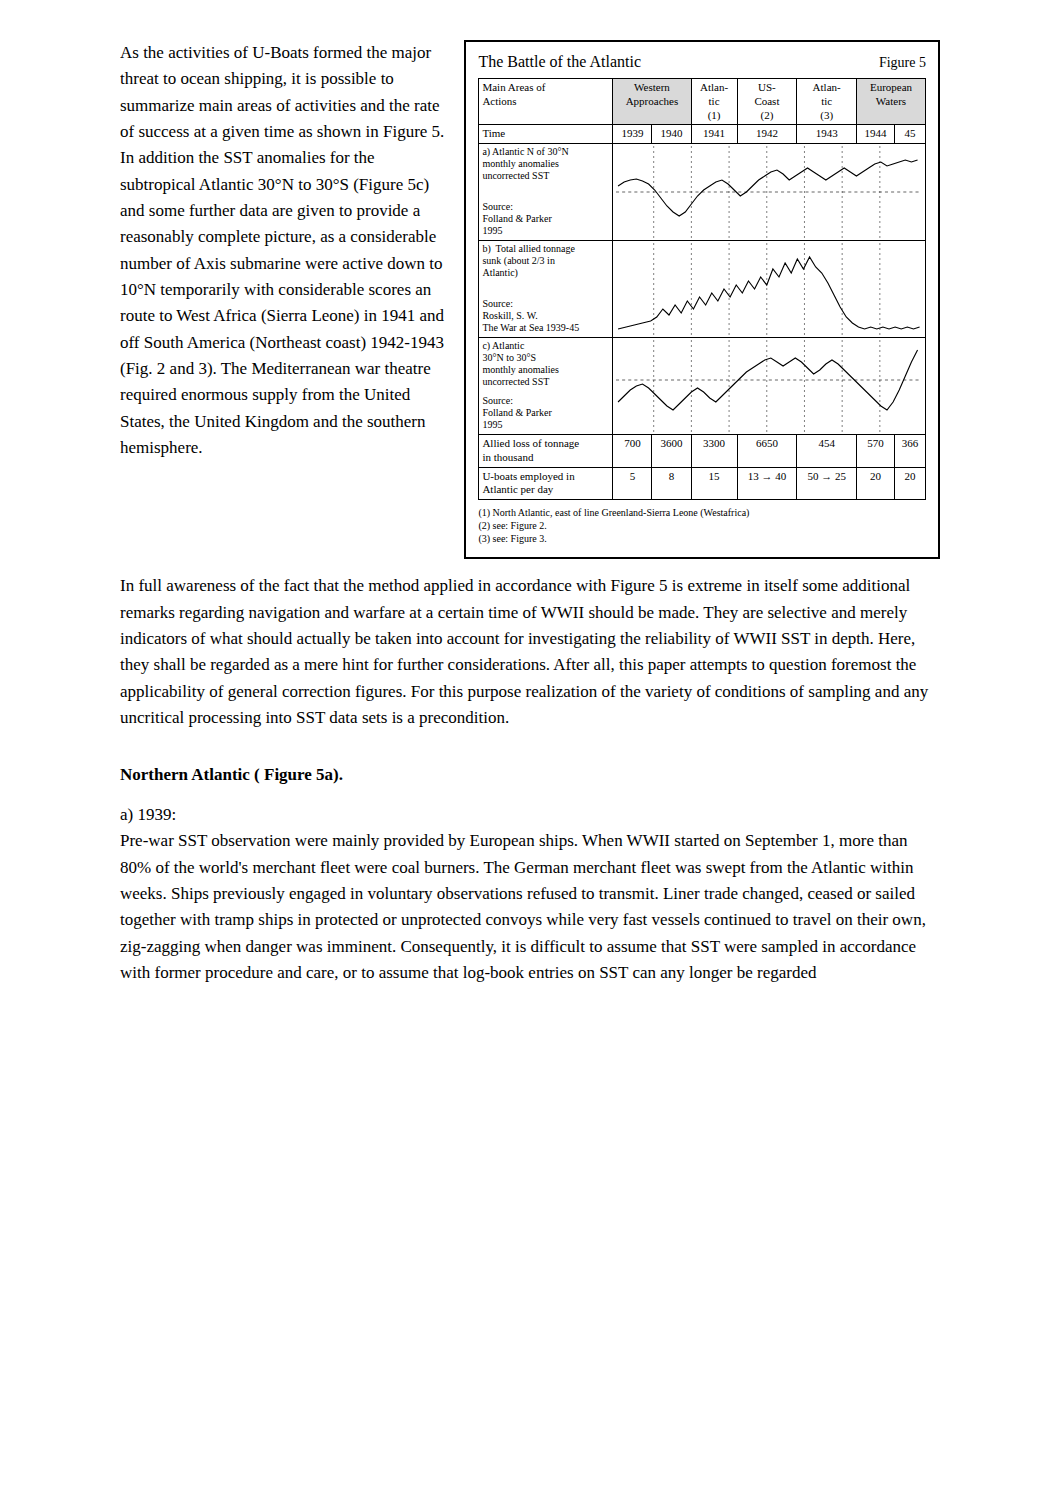The Battle of the Atlantic Figure 5
| Main Areas of Actions | Western Approaches | Atlan- tic (1) | US- Coast (2) | Atlan- tic (3) | European Waters |
| --- | --- | --- | --- | --- | --- |
| Time | 1939 | 1940 | 1941 | 1942 | 1943 | 1944 | 45 |
| a) Atlantic N of 30°N monthly anomalies uncorrected SST Source: Folland & Parker 1995 | |
| b) Total allied tonnage sunk (about 2/3 in Atlantic) Source: Roskill, S. W. The War at Sea 1939-45 | |
| c) Atlantic 30°N to 30°S monthly anomalies uncorrected SST Source: Folland & Parker 1995 | |
| Allied loss of tonnage in thousand | 700 | 3600 | 3300 | 6650 | 454 | 570 | 366 |
| U-boats employed in Atlantic per day | 5 | 8 | 15 | 13 → 40 | 50 → 25 | 20 | 20 |
(1) North Atlantic, east of line Greenland-Sierra Leone (Westafrica)
(2) see: Figure 2.
(3) see: Figure 3.
As the activities of U-Boats formed the major threat to ocean shipping, it is possible to summarize main areas of activities and the rate of success at a given time as shown in Figure 5. In addition the SST anomalies for the subtropical Atlantic 30°N to 30°S (Figure 5c) and some further data are given to provide a reasonably complete picture, as a considerable number of Axis submarine were active down to 10°N temporarily with considerable scores an route to West Africa (Sierra Leone) in 1941 and off South America (Northeast coast) 1942-1943 (Fig. 2 and 3). The Mediterranean war theatre required enormous supply from the United States, the United Kingdom and the southern hemisphere.
In full awareness of the fact that the method applied in accordance with Figure 5 is extreme in itself some additional remarks regarding navigation and warfare at a certain time of WWII should be made. They are selective and merely indicators of what should actually be taken into account for investigating the reliability of WWII SST in depth. Here, they shall be regarded as a mere hint for further considerations. After all, this paper attempts to question foremost the applicability of general correction figures. For this purpose realization of the variety of conditions of sampling and any uncritical processing into SST data sets is a precondition.
Northern Atlantic ( Figure 5a).
a) 1939:
Pre-war SST observation were mainly provided by European ships. When WWII started on September 1, more than 80% of the world's merchant fleet were coal burners. The German merchant fleet was swept from the Atlantic within weeks. Ships previously engaged in voluntary observations refused to transmit. Liner trade changed, ceased or sailed together with tramp ships in protected or unprotected convoys while very fast vessels continued to travel on their own, zig-zagging when danger was imminent. Consequently, it is difficult to assume that SST were sampled in accordance with former procedure and care, or to assume that log-book entries on SST can any longer be regarded